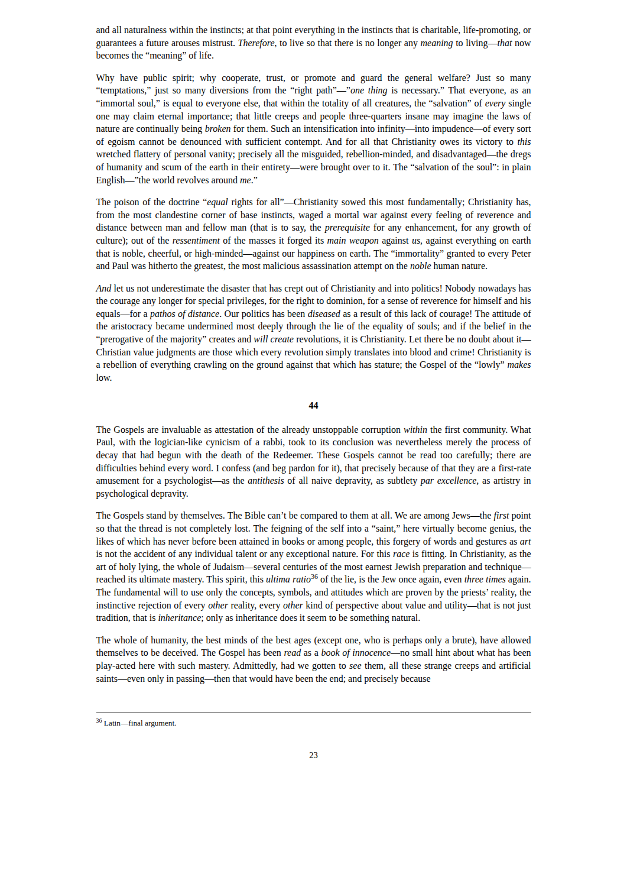and all naturalness within the instincts; at that point everything in the instincts that is charitable, life-promoting, or guarantees a future arouses mistrust. Therefore, to live so that there is no longer any meaning to living—that now becomes the “meaning” of life.
Why have public spirit; why cooperate, trust, or promote and guard the general welfare? Just so many “temptations,” just so many diversions from the “right path”—”one thing is necessary.” That everyone, as an “immortal soul,” is equal to everyone else, that within the totality of all creatures, the “salvation” of every single one may claim eternal importance; that little creeps and people three-quarters insane may imagine the laws of nature are continually being broken for them. Such an intensification into infinity—into impudence—of every sort of egoism cannot be denounced with sufficient contempt. And for all that Christianity owes its victory to this wretched flattery of personal vanity; precisely all the misguided, rebellion-minded, and disadvantaged—the dregs of humanity and scum of the earth in their entirety—were brought over to it. The “salvation of the soul”: in plain English—”the world revolves around me.”
The poison of the doctrine “equal rights for all”—Christianity sowed this most fundamentally; Christianity has, from the most clandestine corner of base instincts, waged a mortal war against every feeling of reverence and distance between man and fellow man (that is to say, the prerequisite for any enhancement, for any growth of culture); out of the ressentiment of the masses it forged its main weapon against us, against everything on earth that is noble, cheerful, or high-minded—against our happiness on earth. The “immortality” granted to every Peter and Paul was hitherto the greatest, the most malicious assassination attempt on the noble human nature.
And let us not underestimate the disaster that has crept out of Christianity and into politics! Nobody nowadays has the courage any longer for special privileges, for the right to dominion, for a sense of reverence for himself and his equals—for a pathos of distance. Our politics has been diseased as a result of this lack of courage! The attitude of the aristocracy became undermined most deeply through the lie of the equality of souls; and if the belief in the “prerogative of the majority” creates and will create revolutions, it is Christianity. Let there be no doubt about it—Christian value judgments are those which every revolution simply translates into blood and crime! Christianity is a rebellion of everything crawling on the ground against that which has stature; the Gospel of the “lowly” makes low.
44
The Gospels are invaluable as attestation of the already unstoppable corruption within the first community. What Paul, with the logician-like cynicism of a rabbi, took to its conclusion was nevertheless merely the process of decay that had begun with the death of the Redeemer. These Gospels cannot be read too carefully; there are difficulties behind every word. I confess (and beg pardon for it), that precisely because of that they are a first-rate amusement for a psychologist—as the antithesis of all naive depravity, as subtlety par excellence, as artistry in psychological depravity.
The Gospels stand by themselves. The Bible can’t be compared to them at all. We are among Jews—the first point so that the thread is not completely lost. The feigning of the self into a “saint,” here virtually become genius, the likes of which has never before been attained in books or among people, this forgery of words and gestures as art is not the accident of any individual talent or any exceptional nature. For this race is fitting. In Christianity, as the art of holy lying, the whole of Judaism—several centuries of the most earnest Jewish preparation and technique—reached its ultimate mastery. This spirit, this ultima ratio36 of the lie, is the Jew once again, even three times again. The fundamental will to use only the concepts, symbols, and attitudes which are proven by the priests’ reality, the instinctive rejection of every other reality, every other kind of perspective about value and utility—that is not just tradition, that is inheritance; only as inheritance does it seem to be something natural.
The whole of humanity, the best minds of the best ages (except one, who is perhaps only a brute), have allowed themselves to be deceived. The Gospel has been read as a book of innocence—no small hint about what has been play-acted here with such mastery. Admittedly, had we gotten to see them, all these strange creeps and artificial saints—even only in passing—then that would have been the end; and precisely because
36 Latin—final argument.
23